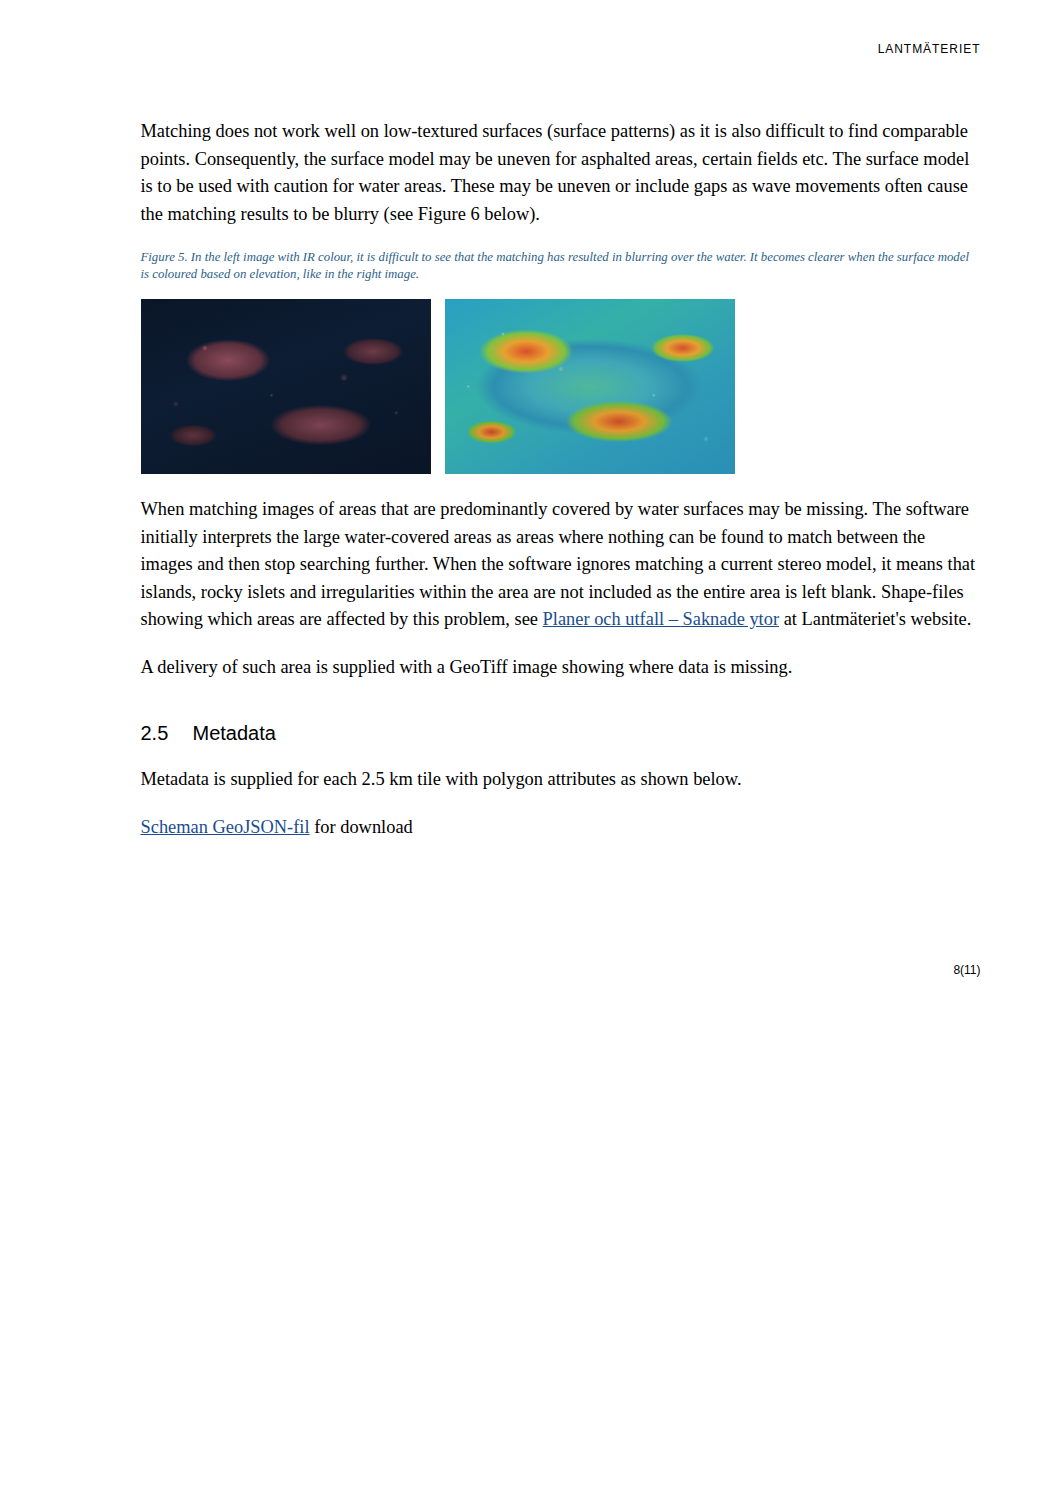LANTMÄTERIET
Matching does not work well on low-textured surfaces (surface patterns) as it is also difficult to find comparable points. Consequently, the surface model may be uneven for asphalted areas, certain fields etc. The surface model is to be used with caution for water areas. These may be uneven or include gaps as wave movements often cause the matching results to be blurry (see Figure 6 below).
Figure 5. In the left image with IR colour, it is difficult to see that the matching has resulted in blurring over the water. It becomes clearer when the surface model is coloured based on elevation, like in the right image.
When matching images of areas that are predominantly covered by water surfaces may be missing. The software initially interprets the large water-covered areas as areas where nothing can be found to match between the images and then stop searching further. When the software ignores matching a current stereo model, it means that islands, rocky islets and irregularities within the area are not included as the entire area is left blank. Shape-files showing which areas are affected by this problem, see Planer och utfall – Saknade ytor at Lantmäteriet's website.
A delivery of such area is supplied with a GeoTiff image showing where data is missing.
2.5 Metadata
Metadata is supplied for each 2.5 km tile with polygon attributes as shown below.
Scheman GeoJSON-fil for download
8(11)